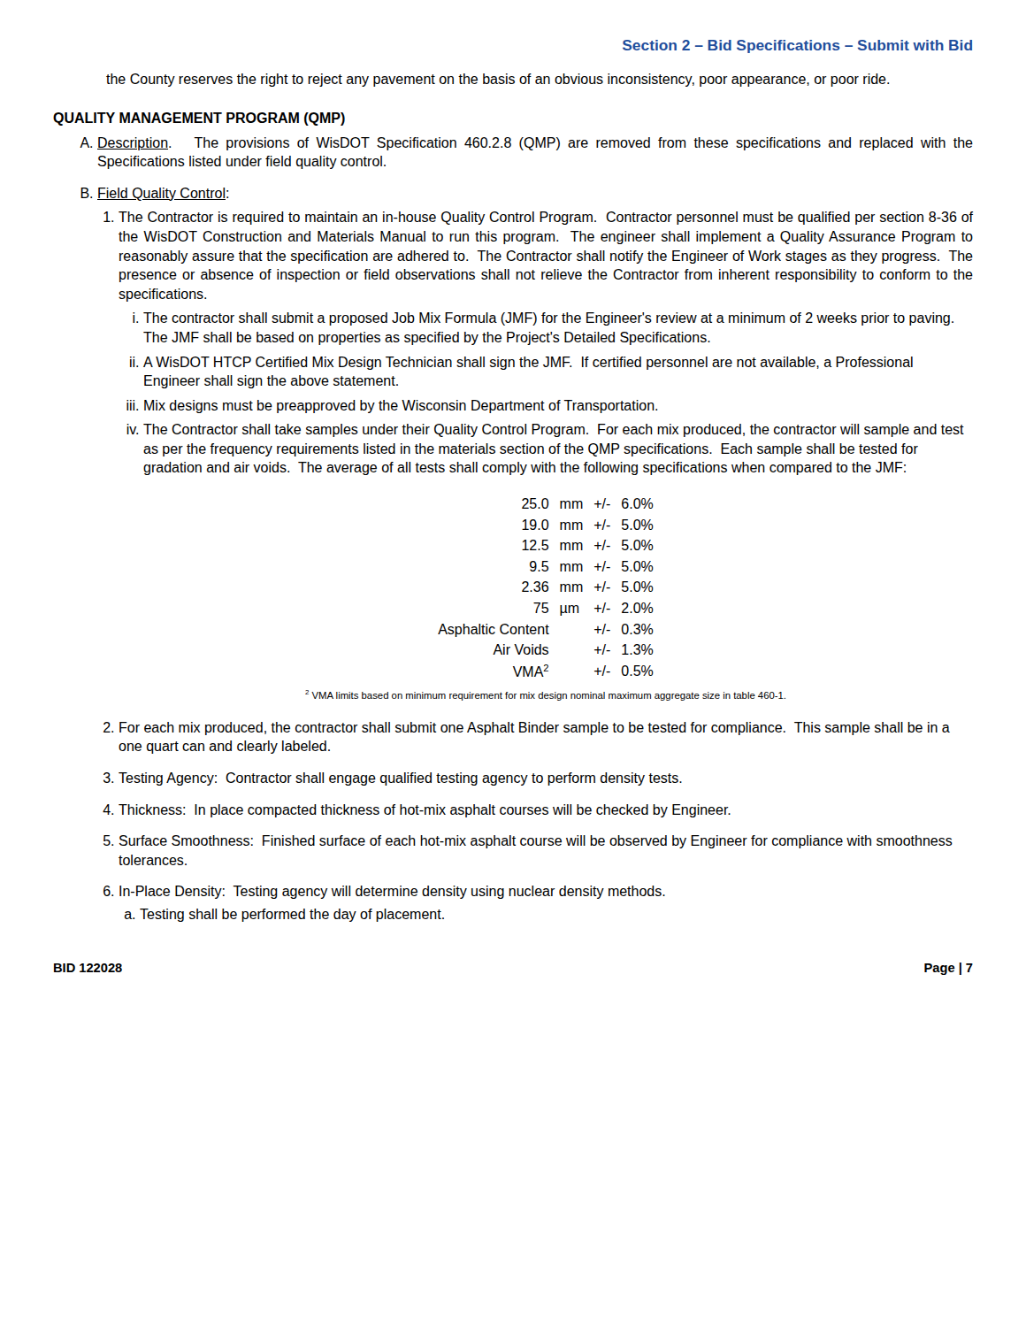Section 2 – Bid Specifications – Submit with Bid
the County reserves the right to reject any pavement on the basis of an obvious inconsistency, poor appearance, or poor ride.
QUALITY MANAGEMENT PROGRAM (QMP)
Description. The provisions of WisDOT Specification 460.2.8 (QMP) are removed from these specifications and replaced with the Specifications listed under field quality control.
Field Quality Control:
The Contractor is required to maintain an in-house Quality Control Program. Contractor personnel must be qualified per section 8-36 of the WisDOT Construction and Materials Manual to run this program. The engineer shall implement a Quality Assurance Program to reasonably assure that the specification are adhered to. The Contractor shall notify the Engineer of Work stages as they progress. The presence or absence of inspection or field observations shall not relieve the Contractor from inherent responsibility to conform to the specifications.
The contractor shall submit a proposed Job Mix Formula (JMF) for the Engineer's review at a minimum of 2 weeks prior to paving. The JMF shall be based on properties as specified by the Project's Detailed Specifications.
A WisDOT HTCP Certified Mix Design Technician shall sign the JMF. If certified personnel are not available, a Professional Engineer shall sign the above statement.
Mix designs must be preapproved by the Wisconsin Department of Transportation.
The Contractor shall take samples under their Quality Control Program. For each mix produced, the contractor will sample and test as per the frequency requirements listed in the materials section of the QMP specifications. Each sample shall be tested for gradation and air voids. The average of all tests shall comply with the following specifications when compared to the JMF:
| 25.0 | mm | +/- | 6.0% |
| 19.0 | mm | +/- | 5.0% |
| 12.5 | mm | +/- | 5.0% |
| 9.5 | mm | +/- | 5.0% |
| 2.36 | mm | +/- | 5.0% |
| 75 | µm | +/- | 2.0% |
| Asphaltic Content | | +/- | 0.3% |
| Air Voids | | +/- | 1.3% |
| VMA 2 | | +/- | 0.5% |
2 VMA limits based on minimum requirement for mix design nominal maximum aggregate size in table 460-1.
For each mix produced, the contractor shall submit one Asphalt Binder sample to be tested for compliance. This sample shall be in a one quart can and clearly labeled.
Testing Agency: Contractor shall engage qualified testing agency to perform density tests.
Thickness: In place compacted thickness of hot-mix asphalt courses will be checked by Engineer.
Surface Smoothness: Finished surface of each hot-mix asphalt course will be observed by Engineer for compliance with smoothness tolerances.
In-Place Density: Testing agency will determine density using nuclear density methods.
Testing shall be performed the day of placement.
BID 122028 Page | 7